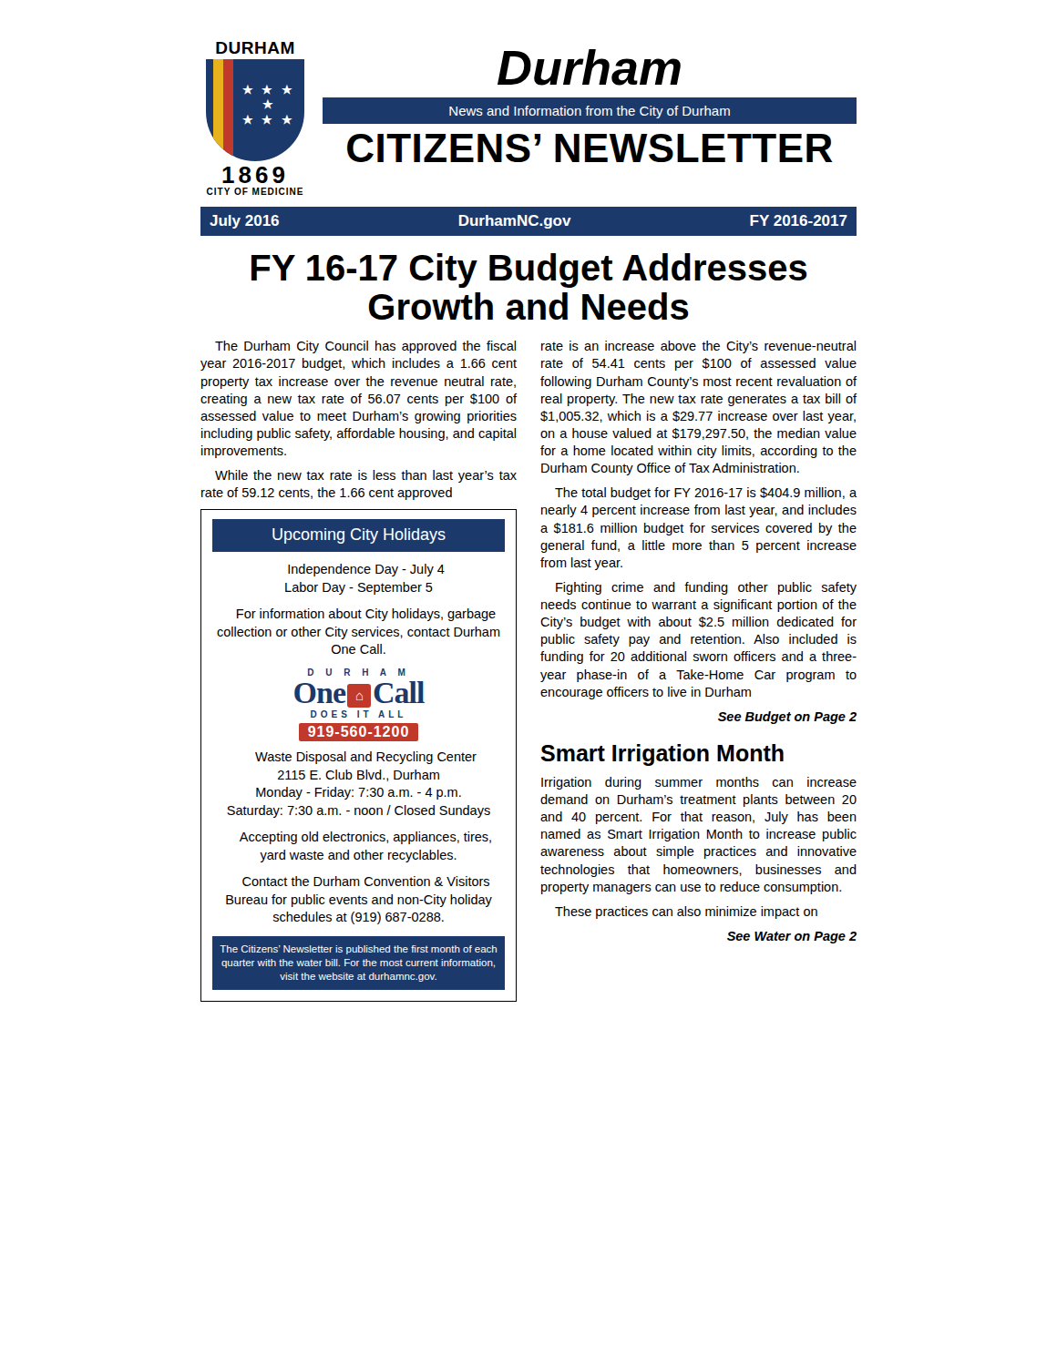DURHAM
★ ★ ★ ★
★ ★ ★
1869
CITY OF MEDICINE
Durham
News and Information from the City of Durham
CITIZENS’ NEWSLETTER
July 2016 DurhamNC.gov FY 2016-2017
FY 16-17 City Budget Addresses Growth and Needs
The Durham City Council has approved the fiscal year 2016-2017 budget, which includes a 1.66 cent property tax increase over the revenue neutral rate, creating a new tax rate of 56.07 cents per $100 of assessed value to meet Durham’s growing priorities including public safety, affordable housing, and capital improvements.
While the new tax rate is less than last year’s tax rate of 59.12 cents, the 1.66 cent approved
Upcoming City Holidays
Independence Day - July 4
Labor Day - September 5
For information about City holidays, garbage collection or other City services, contact Durham One Call.
D U R H A M
One⌂Call
DOES IT ALL
919-560-1200
Waste Disposal and Recycling Center
2115 E. Club Blvd., Durham
Monday - Friday: 7:30 a.m. - 4 p.m.
Saturday: 7:30 a.m. - noon / Closed Sundays
Accepting old electronics, appliances, tires, yard waste and other recyclables.
Contact the Durham Convention & Visitors Bureau for public events and non-City holiday schedules at (919) 687-0288.
The Citizens’ Newsletter is published the first month of each quarter with the water bill. For the most current information, visit the website at durhamnc.gov.
rate is an increase above the City’s revenue-neutral rate of 54.41 cents per $100 of assessed value following Durham County’s most recent revaluation of real property. The new tax rate generates a tax bill of $1,005.32, which is a $29.77 increase over last year, on a house valued at $179,297.50, the median value for a home located within city limits, according to the Durham County Office of Tax Administration.
The total budget for FY 2016-17 is $404.9 million, a nearly 4 percent increase from last year, and includes a $181.6 million budget for services covered by the general fund, a little more than 5 percent increase from last year.
Fighting crime and funding other public safety needs continue to warrant a significant portion of the City’s budget with about $2.5 million dedicated for public safety pay and retention. Also included is funding for 20 additional sworn officers and a three-year phase-in of a Take-Home Car program to encourage officers to live in Durham
See Budget on Page 2
Smart Irrigation Month
Irrigation during summer months can increase demand on Durham’s treatment plants between 20 and 40 percent. For that reason, July has been named as Smart Irrigation Month to increase public awareness about simple practices and innovative technologies that homeowners, businesses and property managers can use to reduce consumption.
These practices can also minimize impact on
See Water on Page 2